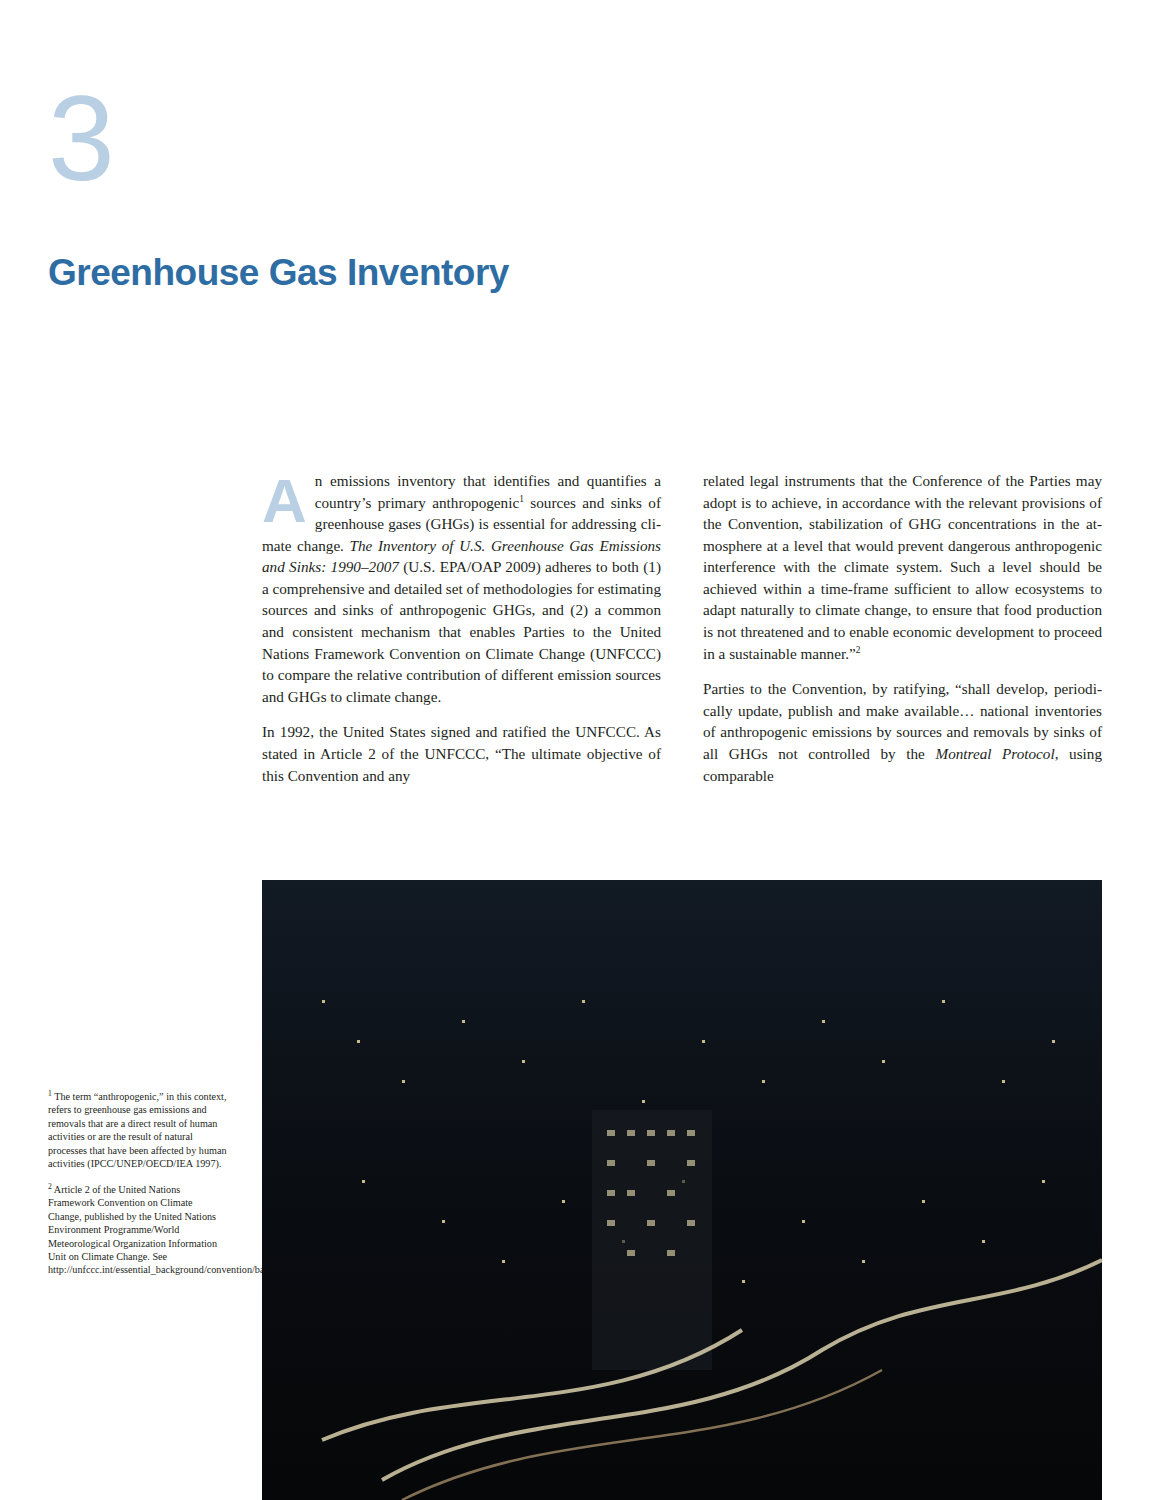3
Greenhouse Gas Inventory
An emissions inventory that identifies and quantifies a country’s primary anthropogenic1 sources and sinks of greenhouse gases (GHGs) is essential for addressing climate change. The Inventory of U.S. Greenhouse Gas Emissions and Sinks: 1990–2007 (U.S. EPA/OAP 2009) adheres to both (1) a comprehensive and detailed set of methodologies for estimating sources and sinks of anthropogenic GHGs, and (2) a common and consistent mechanism that enables Parties to the United Nations Framework Convention on Climate Change (UNFCCC) to compare the relative contribution of different emission sources and GHGs to climate change.
In 1992, the United States signed and ratified the UNFCCC. As stated in Article 2 of the UNFCCC, “The ultimate objective of this Convention and any
related legal instruments that the Conference of the Parties may adopt is to achieve, in accordance with the relevant provisions of the Convention, stabilization of GHG concentrations in the atmosphere at a level that would prevent dangerous anthropogenic interference with the climate system. Such a level should be achieved within a time-frame sufficient to allow ecosystems to adapt naturally to climate change, to ensure that food production is not threatened and to enable economic development to proceed in a sustainable manner.”2
Parties to the Convention, by ratifying, “shall develop, periodically update, publish and make available… national inventories of anthropogenic emissions by sources and removals by sinks of all GHGs not controlled by the Montreal Protocol, using comparable
1 The term “anthropogenic,” in this context, refers to greenhouse gas emissions and removals that are a direct result of human activities or are the result of natural processes that have been affected by human activities (IPCC/UNEP/OECD/IEA 1997).
2 Article 2 of the United Nations Framework Convention on Climate Change, published by the United Nations Environment Programme/World Meteorological Organization Information Unit on Climate Change. See http://unfccc.int/essential_background/convention/background/items/1353.php.